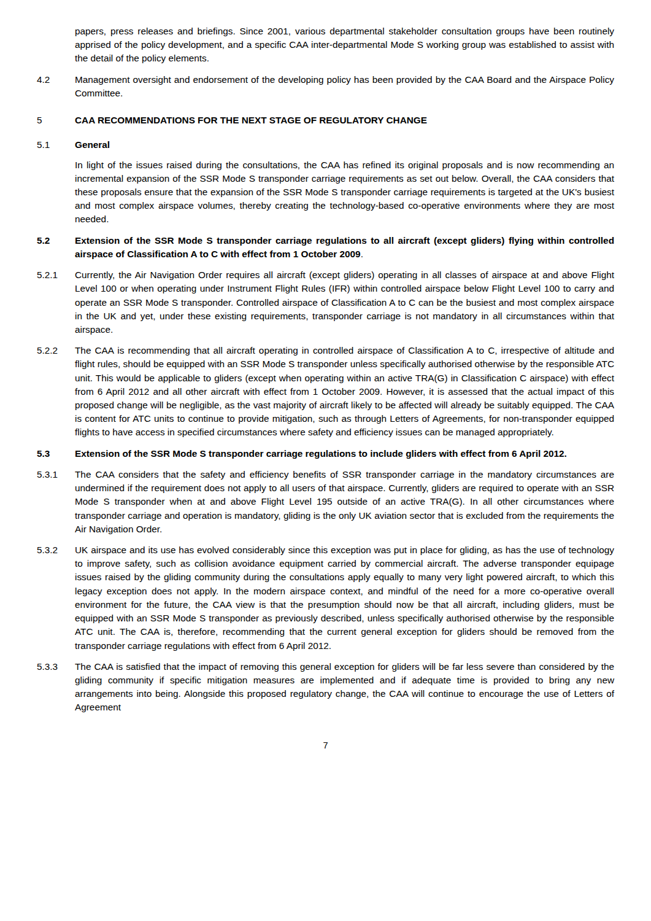papers, press releases and briefings. Since 2001, various departmental stakeholder consultation groups have been routinely apprised of the policy development, and a specific CAA inter-departmental Mode S working group was established to assist with the detail of the policy elements.
4.2
Management oversight and endorsement of the developing policy has been provided by the CAA Board and the Airspace Policy Committee.
5 CAA RECOMMENDATIONS FOR THE NEXT STAGE OF REGULATORY CHANGE
5.1 General
In light of the issues raised during the consultations, the CAA has refined its original proposals and is now recommending an incremental expansion of the SSR Mode S transponder carriage requirements as set out below. Overall, the CAA considers that these proposals ensure that the expansion of the SSR Mode S transponder carriage requirements is targeted at the UK's busiest and most complex airspace volumes, thereby creating the technology-based co-operative environments where they are most needed.
5.2
Extension of the SSR Mode S transponder carriage regulations to all aircraft (except gliders) flying within controlled airspace of Classification A to C with effect from 1 October 2009.
5.2.1
Currently, the Air Navigation Order requires all aircraft (except gliders) operating in all classes of airspace at and above Flight Level 100 or when operating under Instrument Flight Rules (IFR) within controlled airspace below Flight Level 100 to carry and operate an SSR Mode S transponder. Controlled airspace of Classification A to C can be the busiest and most complex airspace in the UK and yet, under these existing requirements, transponder carriage is not mandatory in all circumstances within that airspace.
5.2.2
The CAA is recommending that all aircraft operating in controlled airspace of Classification A to C, irrespective of altitude and flight rules, should be equipped with an SSR Mode S transponder unless specifically authorised otherwise by the responsible ATC unit. This would be applicable to gliders (except when operating within an active TRA(G) in Classification C airspace) with effect from 6 April 2012 and all other aircraft with effect from 1 October 2009. However, it is assessed that the actual impact of this proposed change will be negligible, as the vast majority of aircraft likely to be affected will already be suitably equipped. The CAA is content for ATC units to continue to provide mitigation, such as through Letters of Agreements, for non-transponder equipped flights to have access in specified circumstances where safety and efficiency issues can be managed appropriately.
5.3
Extension of the SSR Mode S transponder carriage regulations to include gliders with effect from 6 April 2012.
5.3.1
The CAA considers that the safety and efficiency benefits of SSR transponder carriage in the mandatory circumstances are undermined if the requirement does not apply to all users of that airspace. Currently, gliders are required to operate with an SSR Mode S transponder when at and above Flight Level 195 outside of an active TRA(G). In all other circumstances where transponder carriage and operation is mandatory, gliding is the only UK aviation sector that is excluded from the requirements the Air Navigation Order.
5.3.2
UK airspace and its use has evolved considerably since this exception was put in place for gliding, as has the use of technology to improve safety, such as collision avoidance equipment carried by commercial aircraft. The adverse transponder equipage issues raised by the gliding community during the consultations apply equally to many very light powered aircraft, to which this legacy exception does not apply. In the modern airspace context, and mindful of the need for a more co-operative overall environment for the future, the CAA view is that the presumption should now be that all aircraft, including gliders, must be equipped with an SSR Mode S transponder as previously described, unless specifically authorised otherwise by the responsible ATC unit. The CAA is, therefore, recommending that the current general exception for gliders should be removed from the transponder carriage regulations with effect from 6 April 2012.
5.3.3
The CAA is satisfied that the impact of removing this general exception for gliders will be far less severe than considered by the gliding community if specific mitigation measures are implemented and if adequate time is provided to bring any new arrangements into being. Alongside this proposed regulatory change, the CAA will continue to encourage the use of Letters of Agreement
7